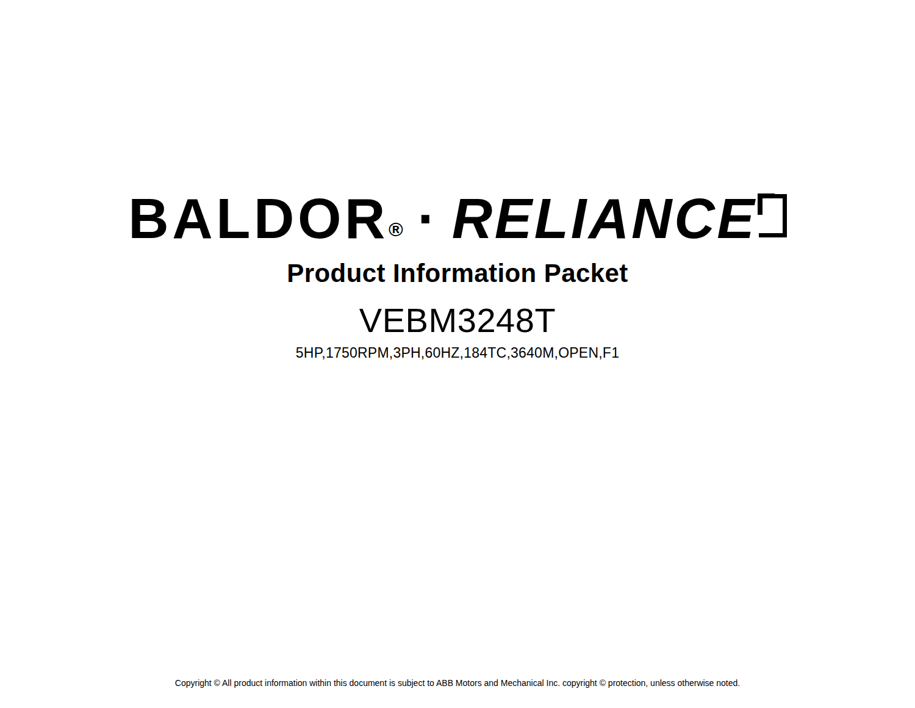BALDOR® · RELIANCE
Product Information Packet
VEBM3248T
5HP,1750RPM,3PH,60HZ,184TC,3640M,OPEN,F1
Copyright © All product information within this document is subject to ABB Motors and Mechanical Inc. copyright © protection, unless otherwise noted.